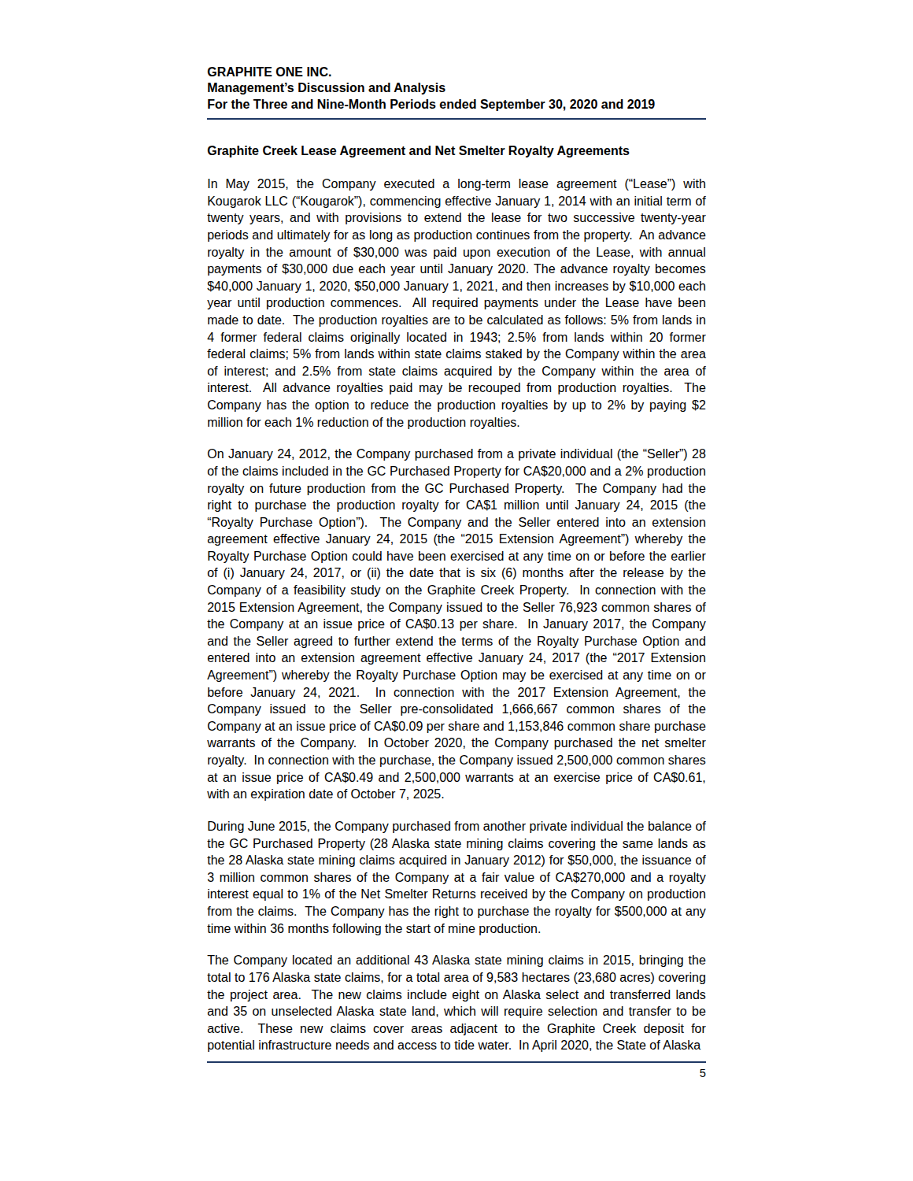GRAPHITE ONE INC. Management’s Discussion and Analysis For the Three and Nine-Month Periods ended September 30, 2020 and 2019
Graphite Creek Lease Agreement and Net Smelter Royalty Agreements
In May 2015, the Company executed a long-term lease agreement (“Lease”) with Kougarok LLC (“Kougarok”), commencing effective January 1, 2014 with an initial term of twenty years, and with provisions to extend the lease for two successive twenty-year periods and ultimately for as long as production continues from the property. An advance royalty in the amount of $30,000 was paid upon execution of the Lease, with annual payments of $30,000 due each year until January 2020. The advance royalty becomes $40,000 January 1, 2020, $50,000 January 1, 2021, and then increases by $10,000 each year until production commences. All required payments under the Lease have been made to date. The production royalties are to be calculated as follows: 5% from lands in 4 former federal claims originally located in 1943; 2.5% from lands within 20 former federal claims; 5% from lands within state claims staked by the Company within the area of interest; and 2.5% from state claims acquired by the Company within the area of interest. All advance royalties paid may be recouped from production royalties. The Company has the option to reduce the production royalties by up to 2% by paying $2 million for each 1% reduction of the production royalties.
On January 24, 2012, the Company purchased from a private individual (the “Seller”) 28 of the claims included in the GC Purchased Property for CA$20,000 and a 2% production royalty on future production from the GC Purchased Property. The Company had the right to purchase the production royalty for CA$1 million until January 24, 2015 (the “Royalty Purchase Option”). The Company and the Seller entered into an extension agreement effective January 24, 2015 (the “2015 Extension Agreement”) whereby the Royalty Purchase Option could have been exercised at any time on or before the earlier of (i) January 24, 2017, or (ii) the date that is six (6) months after the release by the Company of a feasibility study on the Graphite Creek Property. In connection with the 2015 Extension Agreement, the Company issued to the Seller 76,923 common shares of the Company at an issue price of CA$0.13 per share. In January 2017, the Company and the Seller agreed to further extend the terms of the Royalty Purchase Option and entered into an extension agreement effective January 24, 2017 (the “2017 Extension Agreement”) whereby the Royalty Purchase Option may be exercised at any time on or before January 24, 2021. In connection with the 2017 Extension Agreement, the Company issued to the Seller pre-consolidated 1,666,667 common shares of the Company at an issue price of CA$0.09 per share and 1,153,846 common share purchase warrants of the Company. In October 2020, the Company purchased the net smelter royalty. In connection with the purchase, the Company issued 2,500,000 common shares at an issue price of CA$0.49 and 2,500,000 warrants at an exercise price of CA$0.61, with an expiration date of October 7, 2025.
During June 2015, the Company purchased from another private individual the balance of the GC Purchased Property (28 Alaska state mining claims covering the same lands as the 28 Alaska state mining claims acquired in January 2012) for $50,000, the issuance of 3 million common shares of the Company at a fair value of CA$270,000 and a royalty interest equal to 1% of the Net Smelter Returns received by the Company on production from the claims. The Company has the right to purchase the royalty for $500,000 at any time within 36 months following the start of mine production.
The Company located an additional 43 Alaska state mining claims in 2015, bringing the total to 176 Alaska state claims, for a total area of 9,583 hectares (23,680 acres) covering the project area. The new claims include eight on Alaska select and transferred lands and 35 on unselected Alaska state land, which will require selection and transfer to be active. These new claims cover areas adjacent to the Graphite Creek deposit for potential infrastructure needs and access to tide water. In April 2020, the State of Alaska
5